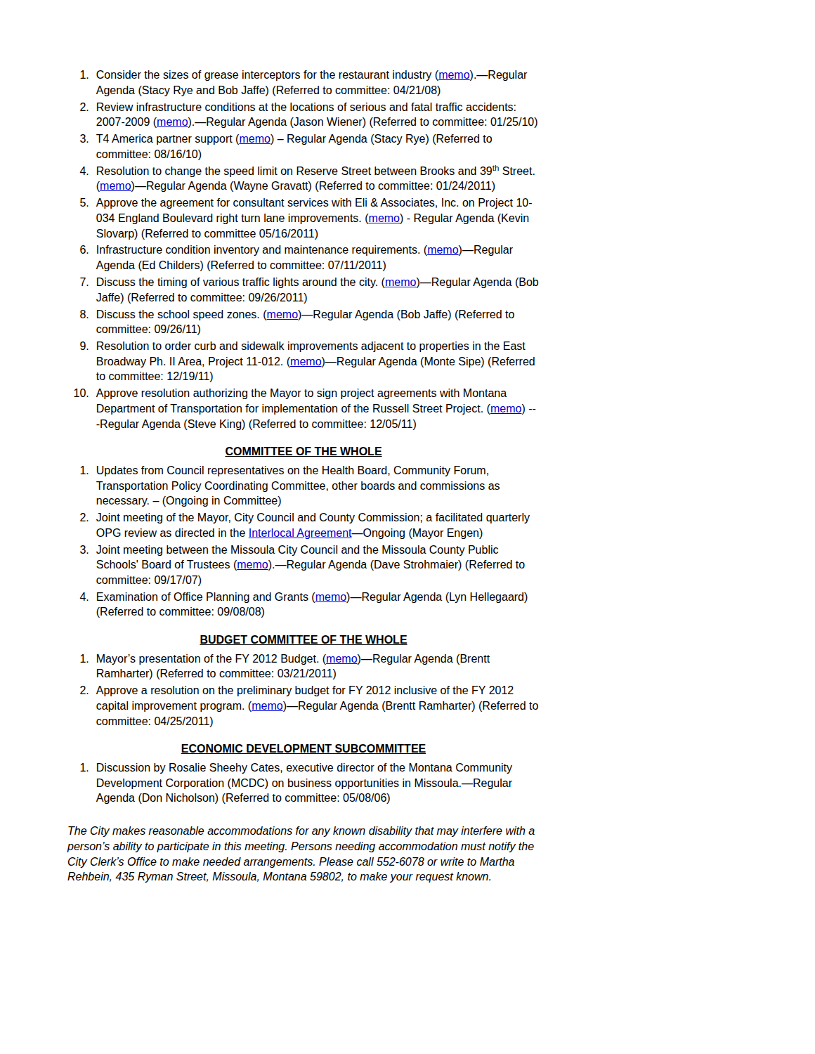Consider the sizes of grease interceptors for the restaurant industry (memo).—Regular Agenda (Stacy Rye and Bob Jaffe) (Referred to committee: 04/21/08)
Review infrastructure conditions at the locations of serious and fatal traffic accidents: 2007-2009 (memo).—Regular Agenda (Jason Wiener) (Referred to committee: 01/25/10)
T4 America partner support (memo) – Regular Agenda (Stacy Rye) (Referred to committee: 08/16/10)
Resolution to change the speed limit on Reserve Street between Brooks and 39th Street. (memo)—Regular Agenda (Wayne Gravatt) (Referred to committee: 01/24/2011)
Approve the agreement for consultant services with Eli & Associates, Inc. on Project 10-034 England Boulevard right turn lane improvements. (memo) - Regular Agenda (Kevin Slovarp) (Referred to committee 05/16/2011)
Infrastructure condition inventory and maintenance requirements. (memo)—Regular Agenda (Ed Childers) (Referred to committee: 07/11/2011)
Discuss the timing of various traffic lights around the city. (memo)—Regular Agenda (Bob Jaffe) (Referred to committee: 09/26/2011)
Discuss the school speed zones. (memo)—Regular Agenda (Bob Jaffe) (Referred to committee: 09/26/11)
Resolution to order curb and sidewalk improvements adjacent to properties in the East Broadway Ph. II Area, Project 11-012. (memo)—Regular Agenda (Monte Sipe) (Referred to committee: 12/19/11)
Approve resolution authorizing the Mayor to sign project agreements with Montana Department of Transportation for implementation of the Russell Street Project. (memo) ---Regular Agenda (Steve King) (Referred to committee: 12/05/11)
COMMITTEE OF THE WHOLE
Updates from Council representatives on the Health Board, Community Forum, Transportation Policy Coordinating Committee, other boards and commissions as necessary. – (Ongoing in Committee)
Joint meeting of the Mayor, City Council and County Commission; a facilitated quarterly OPG review as directed in the Interlocal Agreement—Ongoing (Mayor Engen)
Joint meeting between the Missoula City Council and the Missoula County Public Schools' Board of Trustees (memo).—Regular Agenda (Dave Strohmaier) (Referred to committee: 09/17/07)
Examination of Office Planning and Grants (memo)—Regular Agenda (Lyn Hellegaard) (Referred to committee: 09/08/08)
BUDGET COMMITTEE OF THE WHOLE
Mayor’s presentation of the FY 2012 Budget. (memo)—Regular Agenda (Brentt Ramharter) (Referred to committee: 03/21/2011)
Approve a resolution on the preliminary budget for FY 2012 inclusive of the FY 2012 capital improvement program. (memo)—Regular Agenda (Brentt Ramharter) (Referred to committee: 04/25/2011)
ECONOMIC DEVELOPMENT SUBCOMMITTEE
Discussion by Rosalie Sheehy Cates, executive director of the Montana Community Development Corporation (MCDC) on business opportunities in Missoula.—Regular Agenda (Don Nicholson) (Referred to committee: 05/08/06)
The City makes reasonable accommodations for any known disability that may interfere with a person’s ability to participate in this meeting. Persons needing accommodation must notify the City Clerk’s Office to make needed arrangements. Please call 552-6078 or write to Martha Rehbein, 435 Ryman Street, Missoula, Montana 59802, to make your request known.